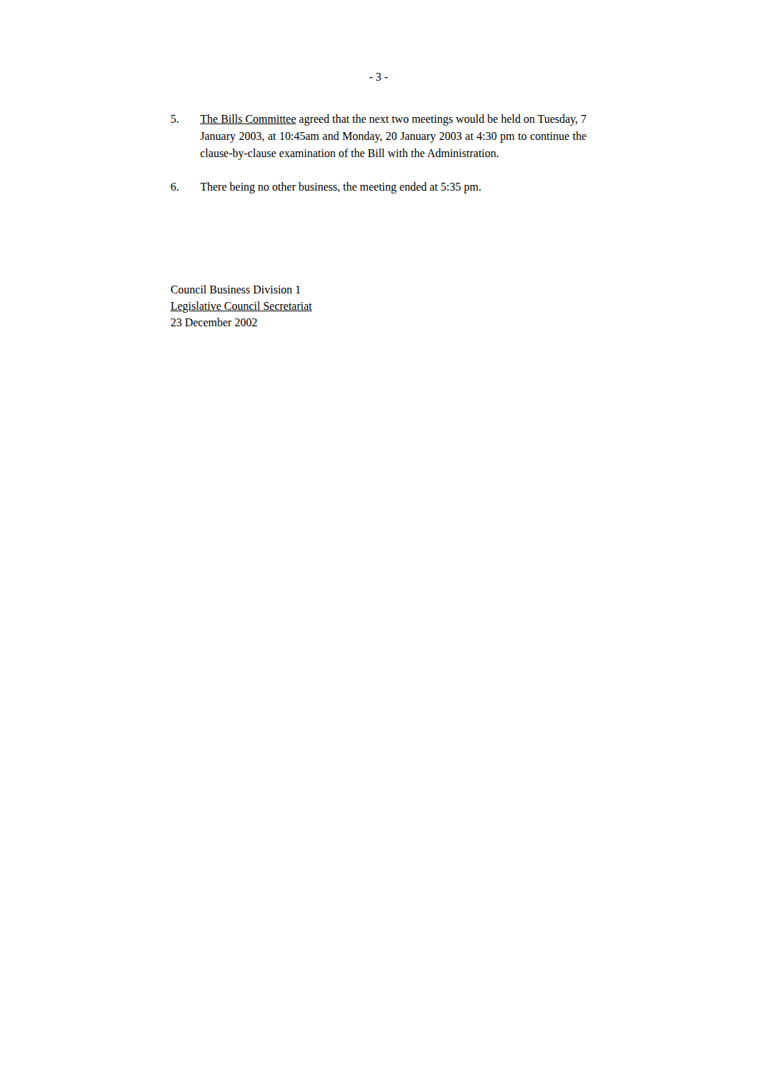- 3 -
5.
The Bills Committee agreed that the next two meetings would be held on Tuesday, 7 January 2003, at 10:45am and Monday, 20 January 2003 at 4:30 pm to continue the clause-by-clause examination of the Bill with the Administration.
6.
There being no other business, the meeting ended at 5:35 pm.
Council Business Division 1
Legislative Council Secretariat
23 December 2002